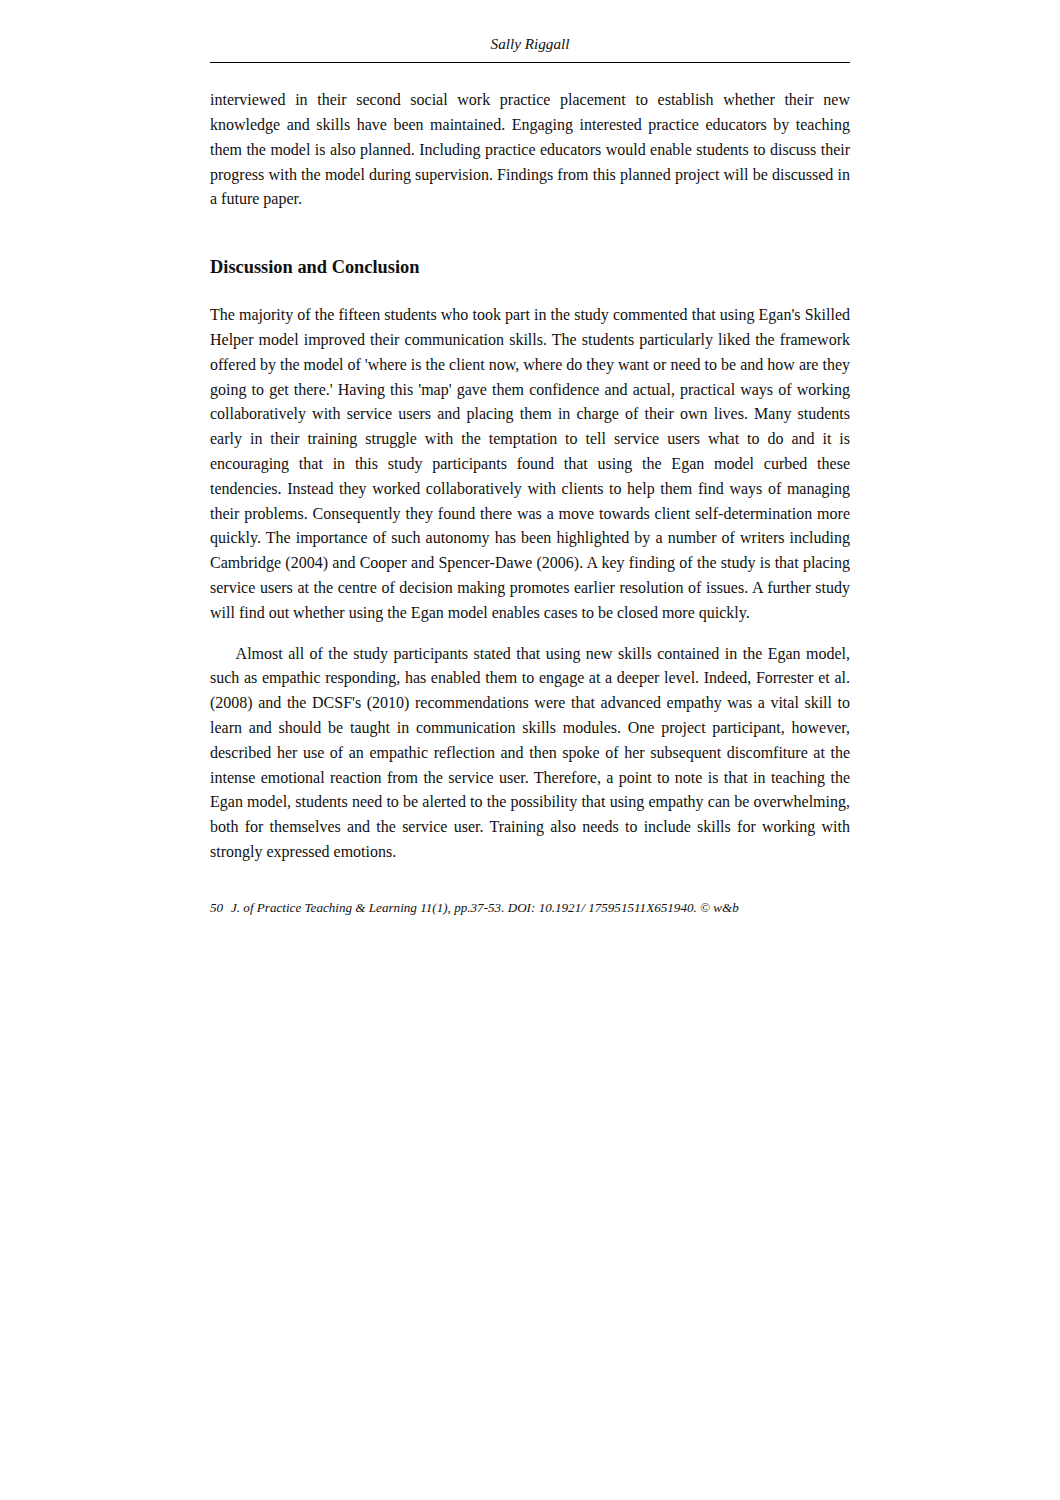Sally Riggall
interviewed in their second social work practice placement to establish whether their new knowledge and skills have been maintained. Engaging interested practice educators by teaching them the model is also planned. Including practice educators would enable students to discuss their progress with the model during supervision. Findings from this planned project will be discussed in a future paper.
Discussion and Conclusion
The majority of the fifteen students who took part in the study commented that using Egan's Skilled Helper model improved their communication skills. The students particularly liked the framework offered by the model of 'where is the client now, where do they want or need to be and how are they going to get there.' Having this 'map' gave them confidence and actual, practical ways of working collaboratively with service users and placing them in charge of their own lives. Many students early in their training struggle with the temptation to tell service users what to do and it is encouraging that in this study participants found that using the Egan model curbed these tendencies. Instead they worked collaboratively with clients to help them find ways of managing their problems. Consequently they found there was a move towards client self-determination more quickly. The importance of such autonomy has been highlighted by a number of writers including Cambridge (2004) and Cooper and Spencer-Dawe (2006). A key finding of the study is that placing service users at the centre of decision making promotes earlier resolution of issues. A further study will find out whether using the Egan model enables cases to be closed more quickly.
Almost all of the study participants stated that using new skills contained in the Egan model, such as empathic responding, has enabled them to engage at a deeper level. Indeed, Forrester et al. (2008) and the DCSF's (2010) recommendations were that advanced empathy was a vital skill to learn and should be taught in communication skills modules. One project participant, however, described her use of an empathic reflection and then spoke of her subsequent discomfiture at the intense emotional reaction from the service user. Therefore, a point to note is that in teaching the Egan model, students need to be alerted to the possibility that using empathy can be overwhelming, both for themselves and the service user. Training also needs to include skills for working with strongly expressed emotions.
50 J. of Practice Teaching & Learning 11(1), pp.37-53. DOI: 10.1921/ 175951511X651940. © w&b